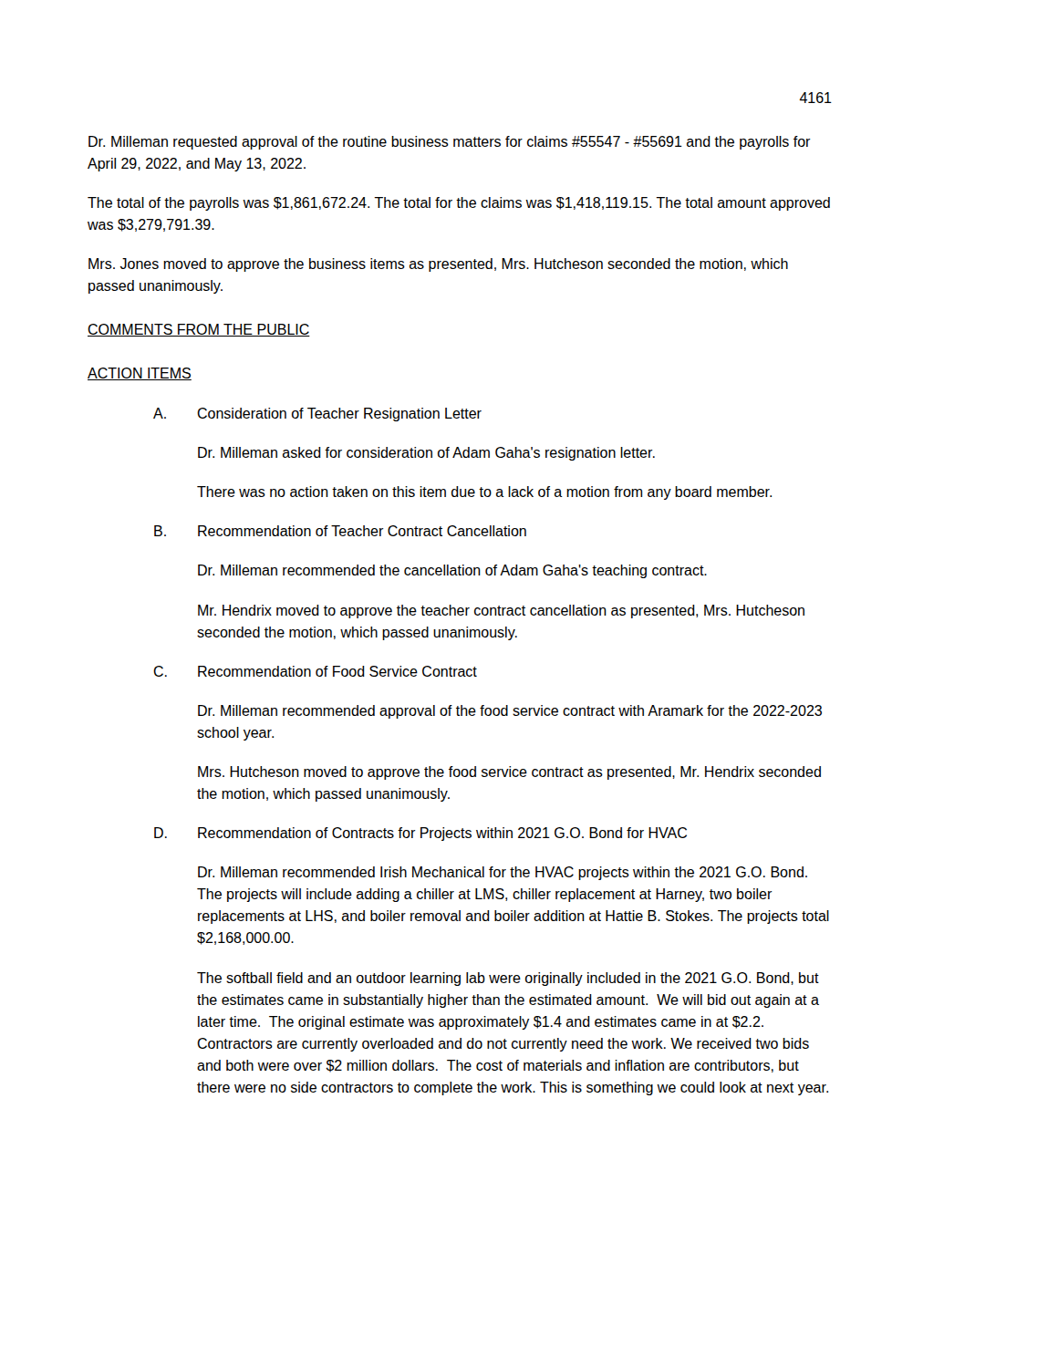4161
Dr. Milleman requested approval of the routine business matters for claims #55547 - #55691 and the payrolls for April 29, 2022, and May 13, 2022.
The total of the payrolls was $1,861,672.24. The total for the claims was $1,418,119.15. The total amount approved was $3,279,791.39.
Mrs. Jones moved to approve the business items as presented, Mrs. Hutcheson seconded the motion, which passed unanimously.
COMMENTS FROM THE PUBLIC
ACTION ITEMS
A. Consideration of Teacher Resignation Letter
Dr. Milleman asked for consideration of Adam Gaha's resignation letter.
There was no action taken on this item due to a lack of a motion from any board member.
B. Recommendation of Teacher Contract Cancellation
Dr. Milleman recommended the cancellation of Adam Gaha's teaching contract.
Mr. Hendrix moved to approve the teacher contract cancellation as presented, Mrs. Hutcheson seconded the motion, which passed unanimously.
C. Recommendation of Food Service Contract
Dr. Milleman recommended approval of the food service contract with Aramark for the 2022-2023 school year.
Mrs. Hutcheson moved to approve the food service contract as presented, Mr. Hendrix seconded the motion, which passed unanimously.
D. Recommendation of Contracts for Projects within 2021 G.O. Bond for HVAC
Dr. Milleman recommended Irish Mechanical for the HVAC projects within the 2021 G.O. Bond. The projects will include adding a chiller at LMS, chiller replacement at Harney, two boiler replacements at LHS, and boiler removal and boiler addition at Hattie B. Stokes. The projects total $2,168,000.00.
The softball field and an outdoor learning lab were originally included in the 2021 G.O. Bond, but the estimates came in substantially higher than the estimated amount. We will bid out again at a later time. The original estimate was approximately $1.4 and estimates came in at $2.2. Contractors are currently overloaded and do not currently need the work. We received two bids and both were over $2 million dollars. The cost of materials and inflation are contributors, but there were no side contractors to complete the work. This is something we could look at next year.